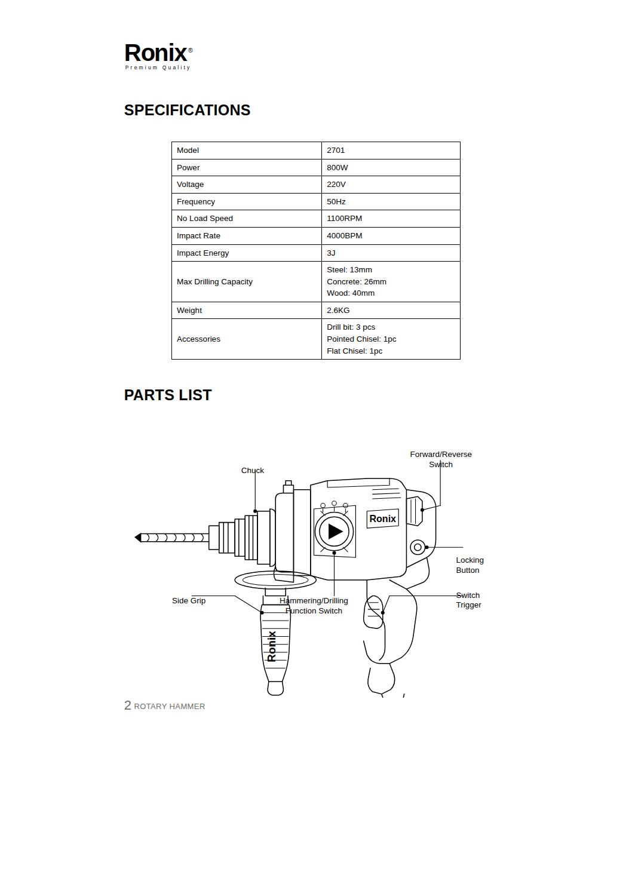Ronix®
Premium Quality
SPECIFICATIONS
| Model | 2701 |
| Power | 800W |
| Voltage | 220V |
| Frequency | 50Hz |
| No Load Speed | 1100RPM |
| Impact Rate | 4000BPM |
| Impact Energy | 3J |
| Max Drilling Capacity | Steel: 13mm Concrete: 26mm Wood: 40mm |
| Weight | 2.6KG |
| Accessories | Drill bit: 3 pcs Pointed Chisel: 1pc Flat Chisel: 1pc |
PARTS LIST
Chuck
Forward/Reverse
Switch
Locking
Button
Switch
Trigger
Side Grip
Hammering/Drilling
Function Switch
Ronix Ronix
2 ROTARY HAMMER